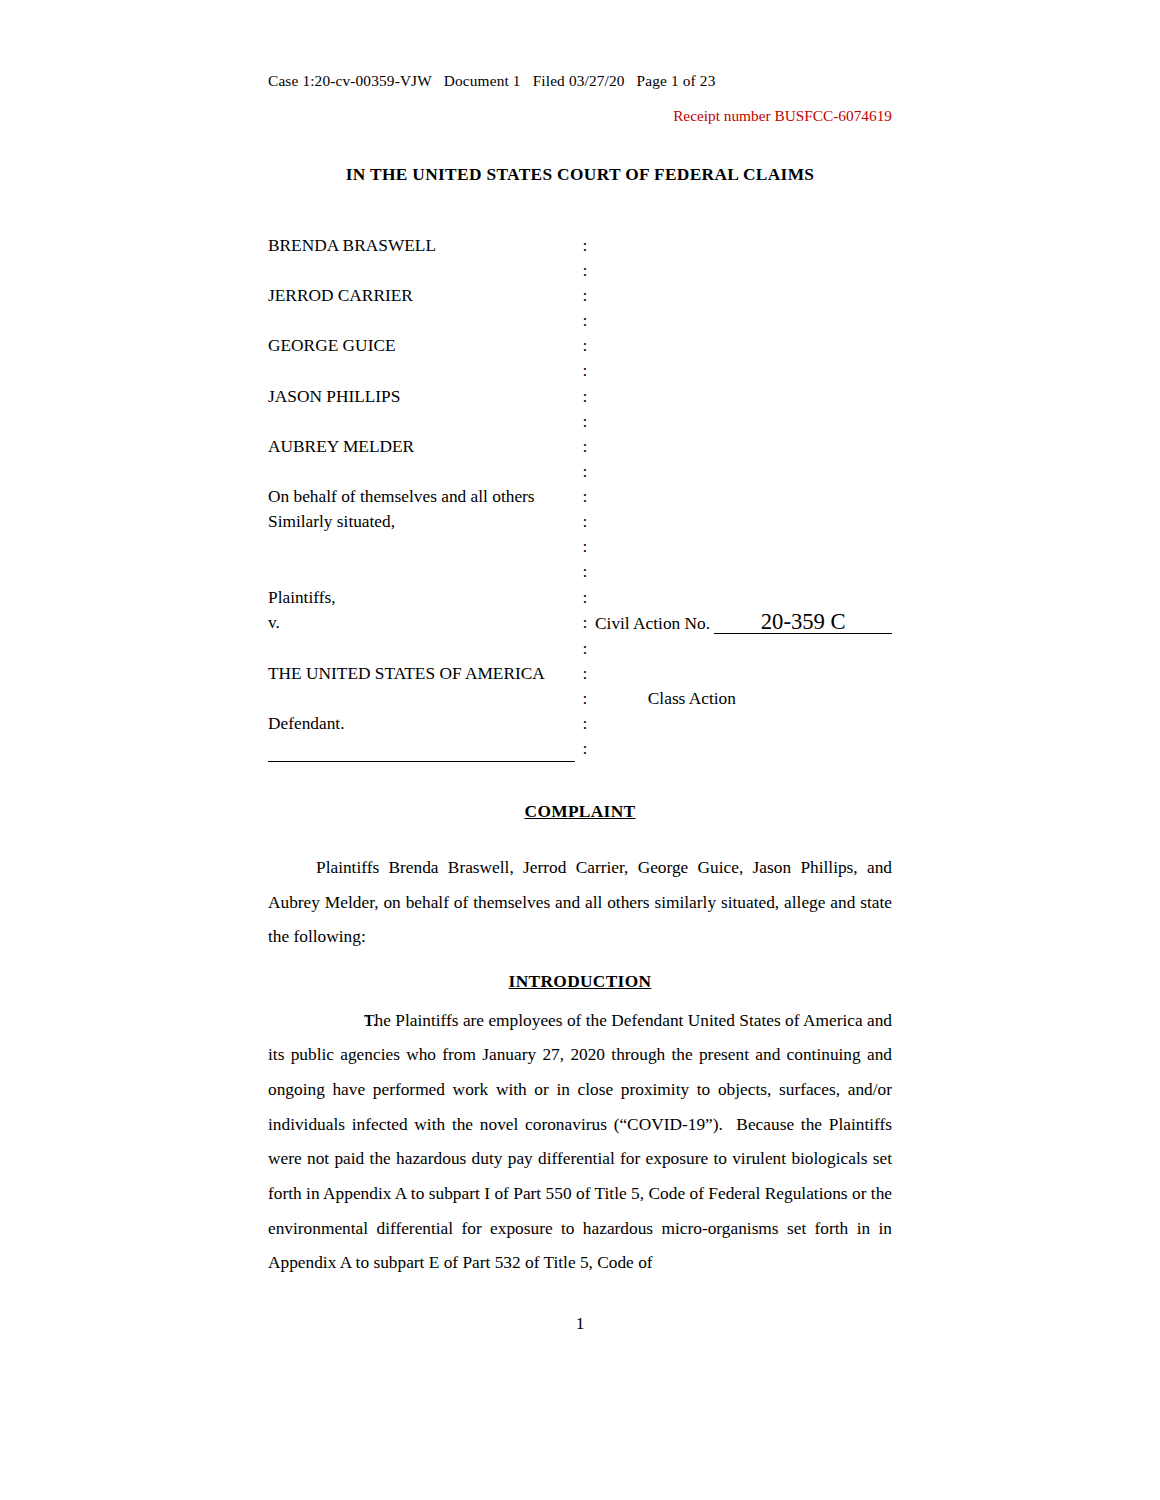Case 1:20-cv-00359-VJW Document 1 Filed 03/27/20 Page 1 of 23
Receipt number BUSFCC-6074619
IN THE UNITED STATES COURT OF FEDERAL CLAIMS
| BRENDA BRASWELL | : | |
| | : | |
| JERROD CARRIER | : | |
| | : | |
| GEORGE GUICE | : | |
| | : | |
| JASON PHILLIPS | : | |
| | : | |
| AUBREY MELDER | : | |
| | : | |
| On behalf of themselves and all others | : | |
| Similarly situated, | : | |
| | : | |
| | : | |
| Plaintiffs, | : | |
| v. | : | Civil Action No. 20-359 C |
| | : | |
| THE UNITED STATES OF AMERICA | : | |
| | : | Class Action |
| Defendant. | : | |
| | : | |
COMPLAINT
Plaintiffs Brenda Braswell, Jerrod Carrier, George Guice, Jason Phillips, and Aubrey Melder, on behalf of themselves and all others similarly situated, allege and state the following:
INTRODUCTION
1. The Plaintiffs are employees of the Defendant United States of America and its public agencies who from January 27, 2020 through the present and continuing and ongoing have performed work with or in close proximity to objects, surfaces, and/or individuals infected with the novel coronavirus (“COVID-19”). Because the Plaintiffs were not paid the hazardous duty pay differential for exposure to virulent biologicals set forth in Appendix A to subpart I of Part 550 of Title 5, Code of Federal Regulations or the environmental differential for exposure to hazardous micro-organisms set forth in in Appendix A to subpart E of Part 532 of Title 5, Code of
1